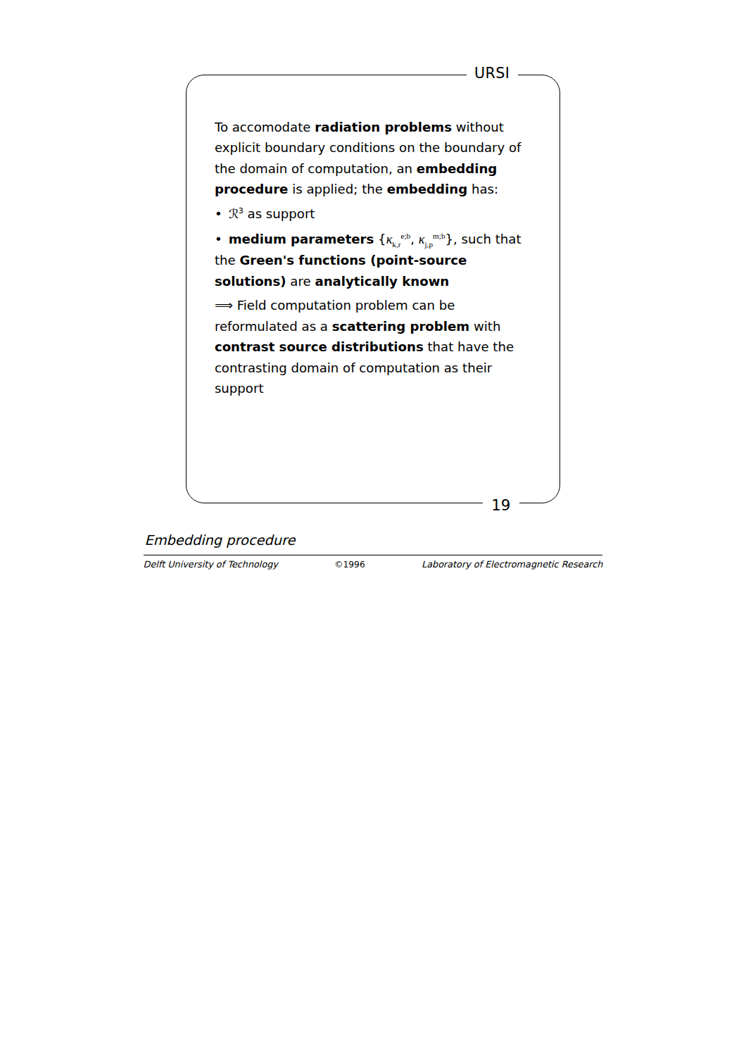URSI
To accomodate radiation problems without explicit boundary conditions on the boundary of the domain of computation, an embedding procedure is applied; the embedding has:
• ℛ3 as support
• medium parameters {κk,re;b, κj,pm;b}, such that the Green's functions (point-source solutions) are analytically known
⟹ Field computation problem can be reformulated as a scattering problem with contrast source distributions that have the contrasting domain of computation as their support
19
Embedding procedure
Delft University of Technology ©1996 Laboratory of Electromagnetic Research